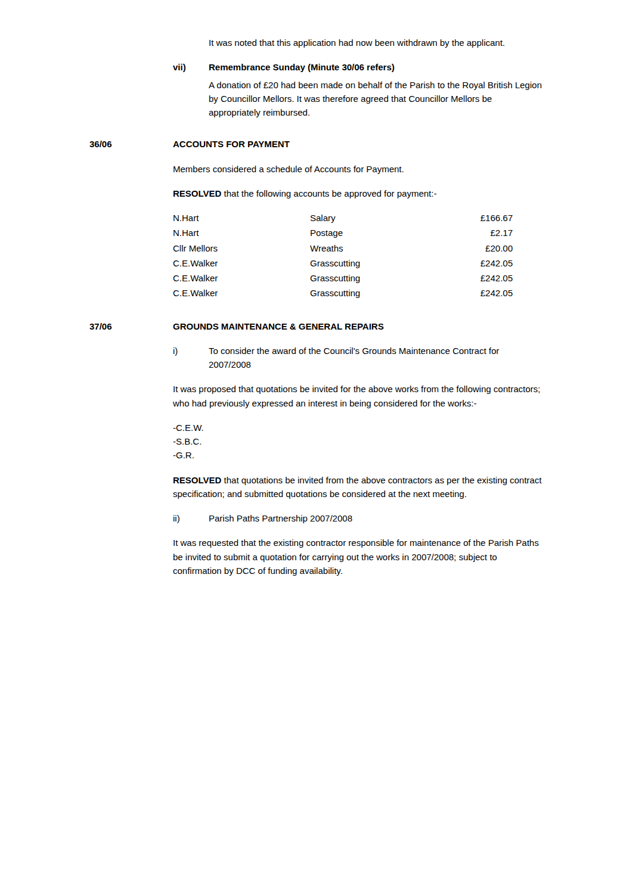It was noted that this application had now been withdrawn by the applicant.
vii)
Remembrance Sunday (Minute 30/06 refers)
A donation of £20 had been made on behalf of the Parish to the Royal British Legion by Councillor Mellors. It was therefore agreed that Councillor Mellors be appropriately reimbursed.
36/06
Accounts for Payment
Members considered a schedule of Accounts for Payment.
RESOLVED that the following accounts be approved for payment:-
| N.Hart | Salary | £166.67 |
| N.Hart | Postage | £2.17 |
| Cllr Mellors | Wreaths | £20.00 |
| C.E.Walker | Grasscutting | £242.05 |
| C.E.Walker | Grasscutting | £242.05 |
| C.E.Walker | Grasscutting | £242.05 |
37/06
Grounds Maintenance & General Repairs
i)
To consider the award of the Council's Grounds Maintenance Contract for 2007/2008
It was proposed that quotations be invited for the above works from the following contractors; who had previously expressed an interest in being considered for the works:-
-C.E.W.
-S.B.C.
-G.R.
RESOLVED that quotations be invited from the above contractors as per the existing contract specification; and submitted quotations be considered at the next meeting.
ii)
Parish Paths Partnership 2007/2008
It was requested that the existing contractor responsible for maintenance of the Parish Paths be invited to submit a quotation for carrying out the works in 2007/2008; subject to confirmation by DCC of funding availability.